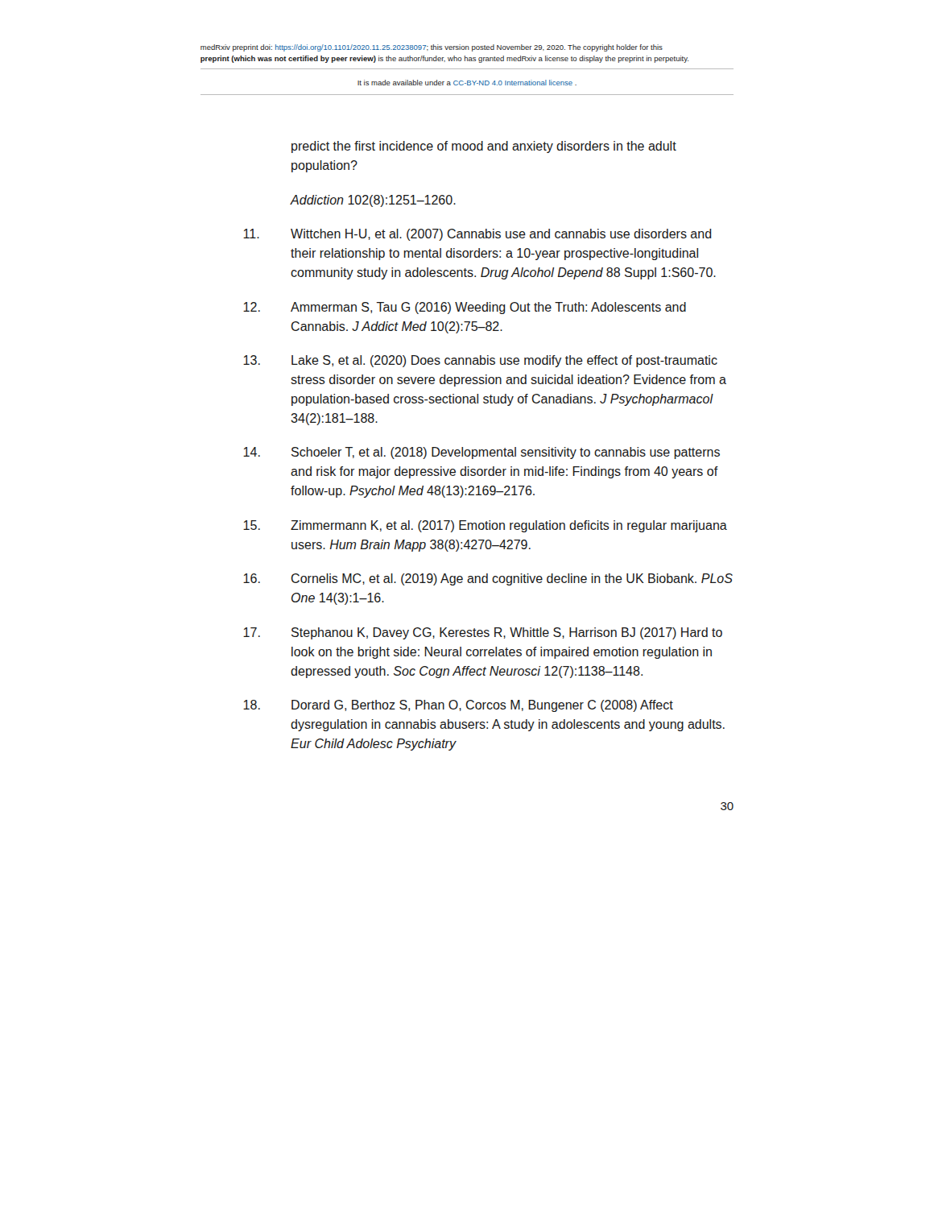medRxiv preprint doi: https://doi.org/10.1101/2020.11.25.20238097; this version posted November 29, 2020. The copyright holder for this
preprint (which was not certified by peer review) is the author/funder, who has granted medRxiv a license to display the preprint in perpetuity.
It is made available under a CC-BY-ND 4.0 International license .
predict the first incidence of mood and anxiety disorders in the adult population?
Addiction 102(8):1251–1260.
11.
Wittchen H-U, et al. (2007) Cannabis use and cannabis use disorders and their relationship to mental disorders: a 10-year prospective-longitudinal community study in adolescents. Drug Alcohol Depend 88 Suppl 1:S60-70.
12.
Ammerman S, Tau G (2016) Weeding Out the Truth: Adolescents and Cannabis. J Addict Med 10(2):75–82.
13.
Lake S, et al. (2020) Does cannabis use modify the effect of post-traumatic stress disorder on severe depression and suicidal ideation? Evidence from a population-based cross-sectional study of Canadians. J Psychopharmacol 34(2):181–188.
14.
Schoeler T, et al. (2018) Developmental sensitivity to cannabis use patterns and risk for major depressive disorder in mid-life: Findings from 40 years of follow-up. Psychol Med 48(13):2169–2176.
15.
Zimmermann K, et al. (2017) Emotion regulation deficits in regular marijuana users. Hum Brain Mapp 38(8):4270–4279.
16.
Cornelis MC, et al. (2019) Age and cognitive decline in the UK Biobank. PLoS One 14(3):1–16.
17.
Stephanou K, Davey CG, Kerestes R, Whittle S, Harrison BJ (2017) Hard to look on the bright side: Neural correlates of impaired emotion regulation in depressed youth. Soc Cogn Affect Neurosci 12(7):1138–1148.
18.
Dorard G, Berthoz S, Phan O, Corcos M, Bungener C (2008) Affect dysregulation in cannabis abusers: A study in adolescents and young adults. Eur Child Adolesc Psychiatry
30